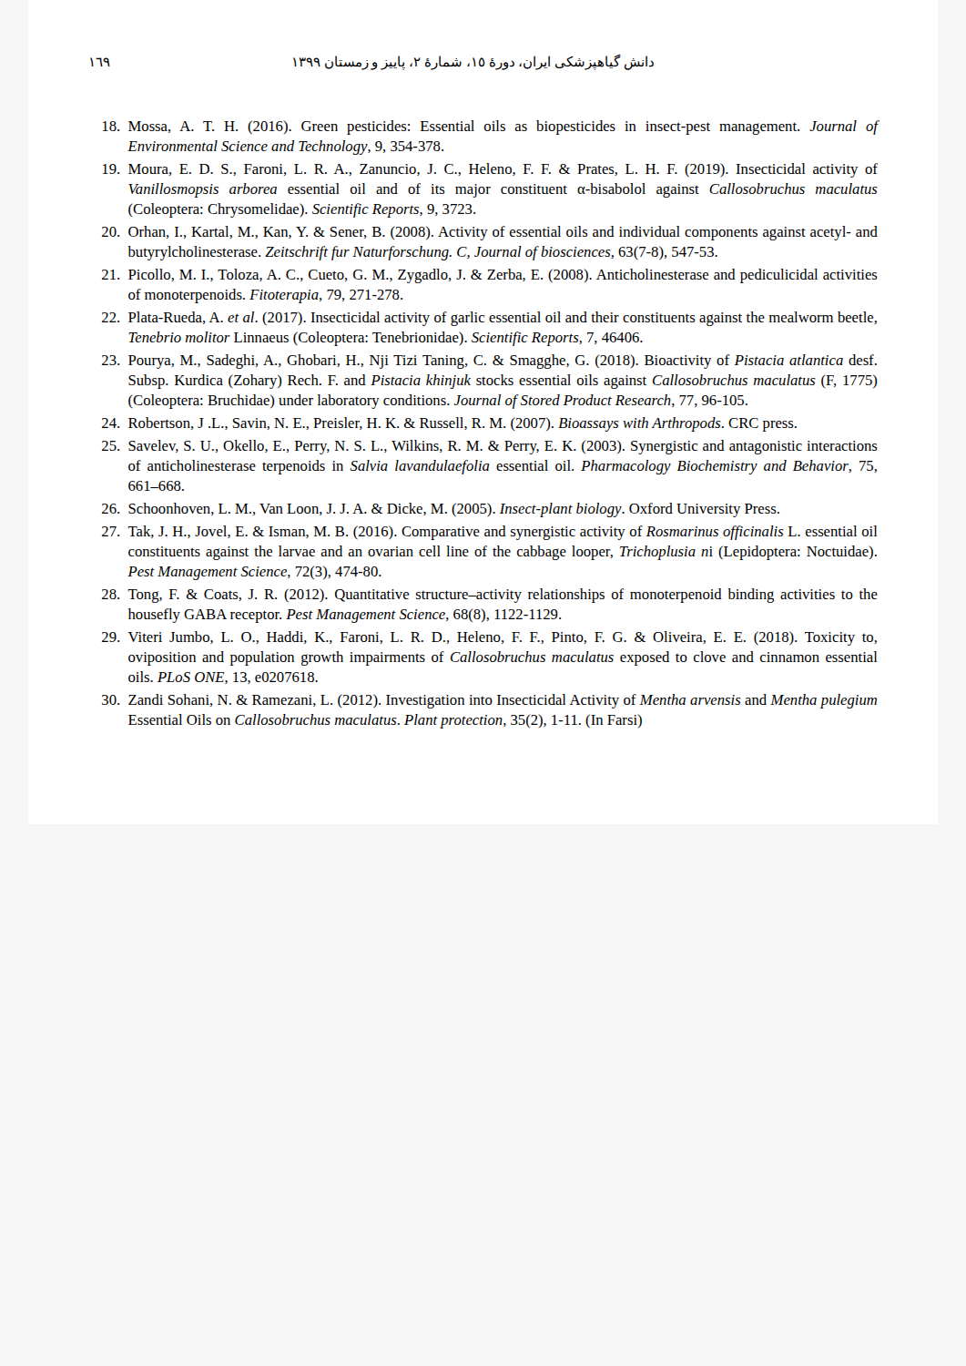١٦٩ دانش گیاهپزشکی ایران، دورهٔ ١٥، شمارهٔ ٢، پاییز و زمستان ١٣٩٩
Mossa, A. T. H. (2016). Green pesticides: Essential oils as biopesticides in insect-pest management. Journal of Environmental Science and Technology, 9, 354-378.
Moura, E. D. S., Faroni, L. R. A., Zanuncio, J. C., Heleno, F. F. & Prates, L. H. F. (2019). Insecticidal activity of Vanillosmopsis arborea essential oil and of its major constituent α-bisabolol against Callosobruchus maculatus (Coleoptera: Chrysomelidae). Scientific Reports, 9, 3723.
Orhan, I., Kartal, M., Kan, Y. & Sener, B. (2008). Activity of essential oils and individual components against acetyl- and butyrylcholinesterase. Zeitschrift fur Naturforschung. C, Journal of biosciences, 63(7-8), 547-53.
Picollo, M. I., Toloza, A. C., Cueto, G. M., Zygadlo, J. & Zerba, E. (2008). Anticholinesterase and pediculicidal activities of monoterpenoids. Fitoterapia, 79, 271-278.
Plata-Rueda, A. et al. (2017). Insecticidal activity of garlic essential oil and their constituents against the mealworm beetle, Tenebrio molitor Linnaeus (Coleoptera: Tenebrionidae). Scientific Reports, 7, 46406.
Pourya, M., Sadeghi, A., Ghobari, H., Nji Tizi Taning, C. & Smagghe, G. (2018). Bioactivity of Pistacia atlantica desf. Subsp. Kurdica (Zohary) Rech. F. and Pistacia khinjuk stocks essential oils against Callosobruchus maculatus (F, 1775) (Coleoptera: Bruchidae) under laboratory conditions. Journal of Stored Product Research, 77, 96-105.
Robertson, J .L., Savin, N. E., Preisler, H. K. & Russell, R. M. (2007). Bioassays with Arthropods. CRC press.
Savelev, S. U., Okello, E., Perry, N. S. L., Wilkins, R. M. & Perry, E. K. (2003). Synergistic and antagonistic interactions of anticholinesterase terpenoids in Salvia lavandulaefolia essential oil. Pharmacology Biochemistry and Behavior, 75, 661–668.
Schoonhoven, L. M., Van Loon, J. J. A. & Dicke, M. (2005). Insect-plant biology. Oxford University Press.
Tak, J. H., Jovel, E. & Isman, M. B. (2016). Comparative and synergistic activity of Rosmarinus officinalis L. essential oil constituents against the larvae and an ovarian cell line of the cabbage looper, Trichoplusia ni (Lepidoptera: Noctuidae). Pest Management Science, 72(3), 474-80.
Tong, F. & Coats, J. R. (2012). Quantitative structure–activity relationships of monoterpenoid binding activities to the housefly GABA receptor. Pest Management Science, 68(8), 1122-1129.
Viteri Jumbo, L. O., Haddi, K., Faroni, L. R. D., Heleno, F. F., Pinto, F. G. & Oliveira, E. E. (2018). Toxicity to, oviposition and population growth impairments of Callosobruchus maculatus exposed to clove and cinnamon essential oils. PLoS ONE, 13, e0207618.
Zandi Sohani, N. & Ramezani, L. (2012). Investigation into Insecticidal Activity of Mentha arvensis and Mentha pulegium Essential Oils on Callosobruchus maculatus. Plant protection, 35(2), 1-11. (In Farsi)